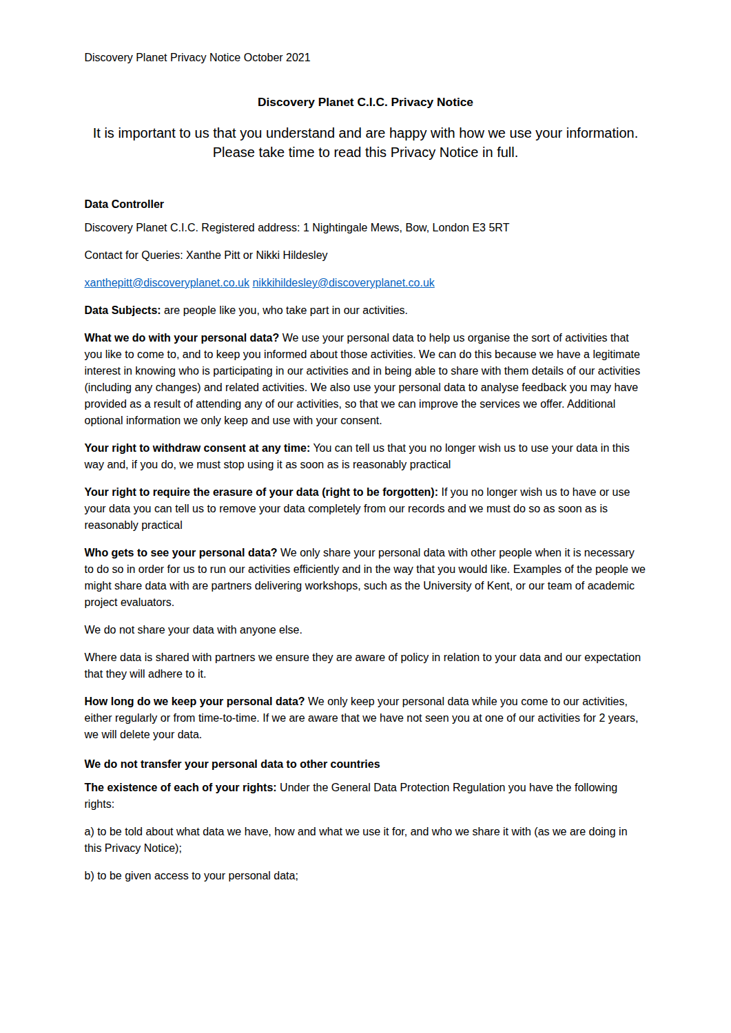Discovery Planet Privacy Notice October 2021
Discovery Planet C.I.C. Privacy Notice
It is important to us that you understand and are happy with how we use your information. Please take time to read this Privacy Notice in full.
Data Controller
Discovery Planet C.I.C. Registered address: 1 Nightingale Mews, Bow, London E3 5RT
Contact for Queries: Xanthe Pitt or Nikki Hildesley
xanthepitt@discoveryplanet.co.uk nikkihildesley@discoveryplanet.co.uk
Data Subjects: are people like you, who take part in our activities.
What we do with your personal data? We use your personal data to help us organise the sort of activities that you like to come to, and to keep you informed about those activities. We can do this because we have a legitimate interest in knowing who is participating in our activities and in being able to share with them details of our activities (including any changes) and related activities. We also use your personal data to analyse feedback you may have provided as a result of attending any of our activities, so that we can improve the services we offer. Additional optional information we only keep and use with your consent.
Your right to withdraw consent at any time: You can tell us that you no longer wish us to use your data in this way and, if you do, we must stop using it as soon as is reasonably practical
Your right to require the erasure of your data (right to be forgotten): If you no longer wish us to have or use your data you can tell us to remove your data completely from our records and we must do so as soon as is reasonably practical
Who gets to see your personal data? We only share your personal data with other people when it is necessary to do so in order for us to run our activities efficiently and in the way that you would like. Examples of the people we might share data with are partners delivering workshops, such as the University of Kent, or our team of academic project evaluators.
We do not share your data with anyone else.
Where data is shared with partners we ensure they are aware of policy in relation to your data and our expectation that they will adhere to it.
How long do we keep your personal data? We only keep your personal data while you come to our activities, either regularly or from time-to-time. If we are aware that we have not seen you at one of our activities for 2 years, we will delete your data.
We do not transfer your personal data to other countries
The existence of each of your rights: Under the General Data Protection Regulation you have the following rights:
a) to be told about what data we have, how and what we use it for, and who we share it with (as we are doing in this Privacy Notice);
b) to be given access to your personal data;